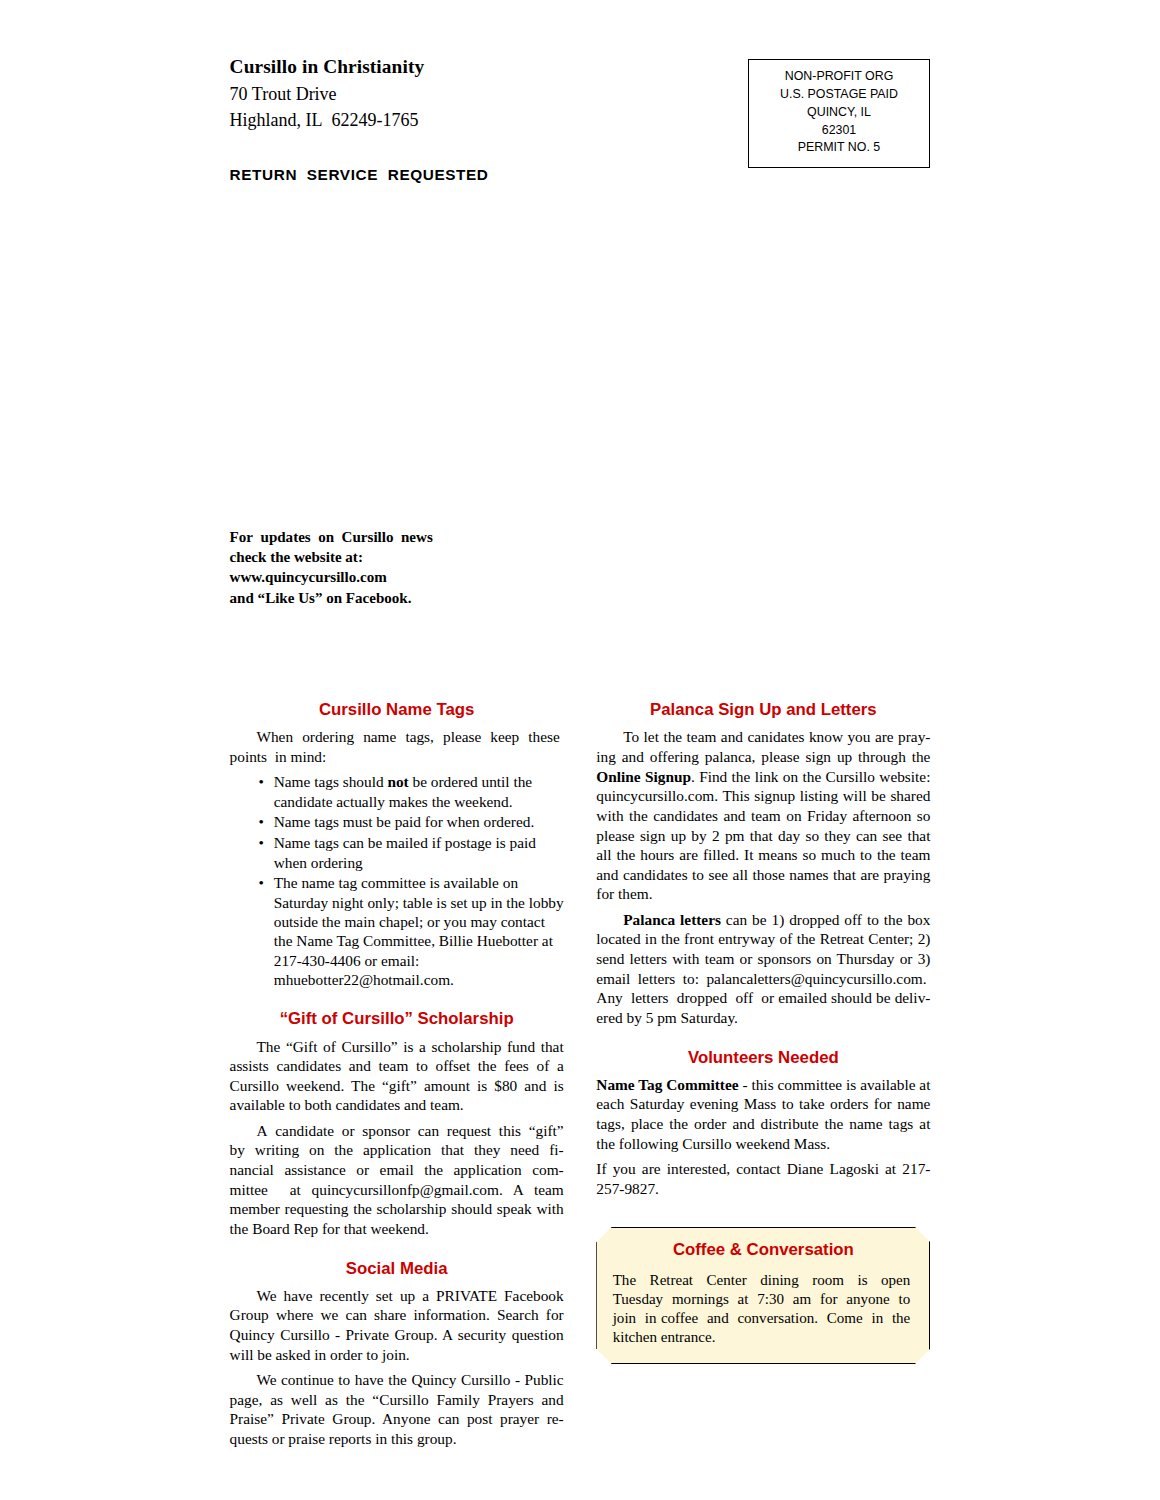Cursillo in Christianity
70 Trout Drive
Highland, IL 62249-1765
RETURN SERVICE REQUESTED
NON-PROFIT ORG
U.S. POSTAGE PAID
QUINCY, IL
62301
PERMIT NO. 5
For updates on Cursillo news
check the website at:
www.quincycursillo.com
and “Like Us” on Facebook.
Cursillo Name Tags
When ordering name tags, please keep these points in mind:
Name tags should not be ordered until the candidate actually makes the weekend.
Name tags must be paid for when ordered.
Name tags can be mailed if postage is paid when ordering
The name tag committee is available on Saturday night only; table is set up in the lobby outside the main chapel; or you may contact the Name Tag Committee, Billie Huebotter at 217-430-4406 or email: mhuebotter22@hotmail.com.
“Gift of Cursillo” Scholarship
The “Gift of Cursillo” is a scholarship fund that assists candidates and team to offset the fees of a Cursillo weekend. The “gift” amount is $80 and is available to both candidates and team.
A candidate or sponsor can request this “gift” by writing on the application that they need financial assistance or email the application committee at quincycursillonfp@gmail.com. A team member requesting the scholarship should speak with the Board Rep for that weekend.
Social Media
We have recently set up a PRIVATE Facebook Group where we can share information. Search for Quincy Cursillo - Private Group. A security question will be asked in order to join.
We continue to have the Quincy Cursillo - Public page, as well as the “Cursillo Family Prayers and Praise” Private Group. Anyone can post prayer requests or praise reports in this group.
Palanca Sign Up and Letters
To let the team and canidates know you are praying and offering palanca, please sign up through the Online Signup. Find the link on the Cursillo website: quincycursillo.com. This signup listing will be shared with the candidates and team on Friday afternoon so please sign up by 2 pm that day so they can see that all the hours are filled. It means so much to the team and candidates to see all those names that are praying for them.
Palanca letters can be 1) dropped off to the box located in the front entryway of the Retreat Center; 2) send letters with team or sponsors on Thursday or 3) email letters to: palancaletters@quincycursillo.com. Any letters dropped off or emailed should be delivered by 5 pm Saturday.
Volunteers Needed
Name Tag Committee - this committee is available at each Saturday evening Mass to take orders for name tags, place the order and distribute the name tags at the following Cursillo weekend Mass.
If you are interested, contact Diane Lagoski at 217-257-9827.
Coffee & Conversation
The Retreat Center dining room is open Tuesday mornings at 7:30 am for anyone to join in coffee and conversation. Come in the kitchen entrance.